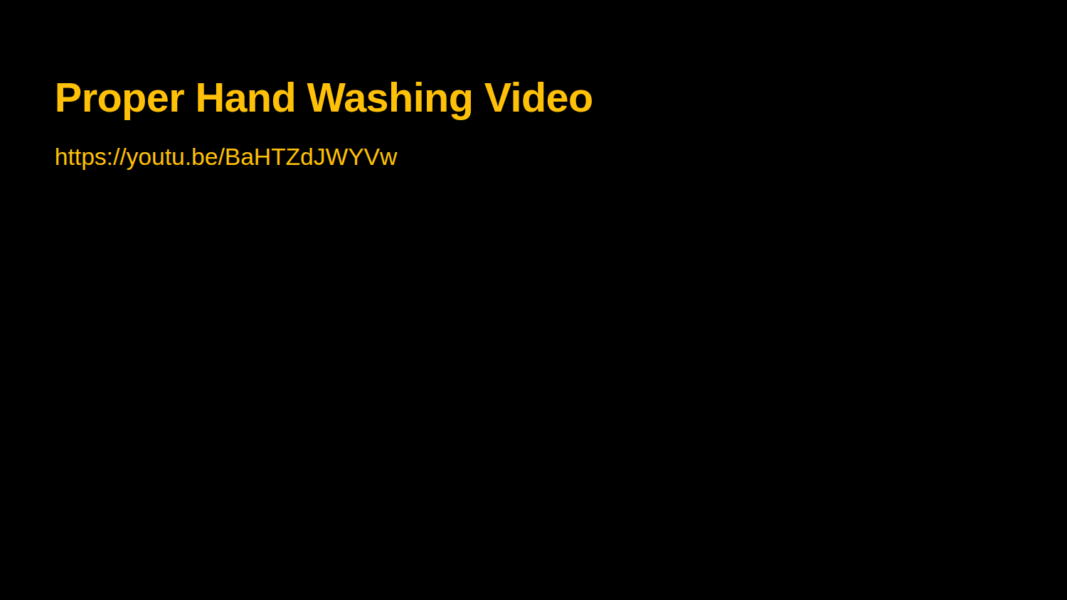Proper Hand Washing Video
https://youtu.be/BaHTZdJWYVw